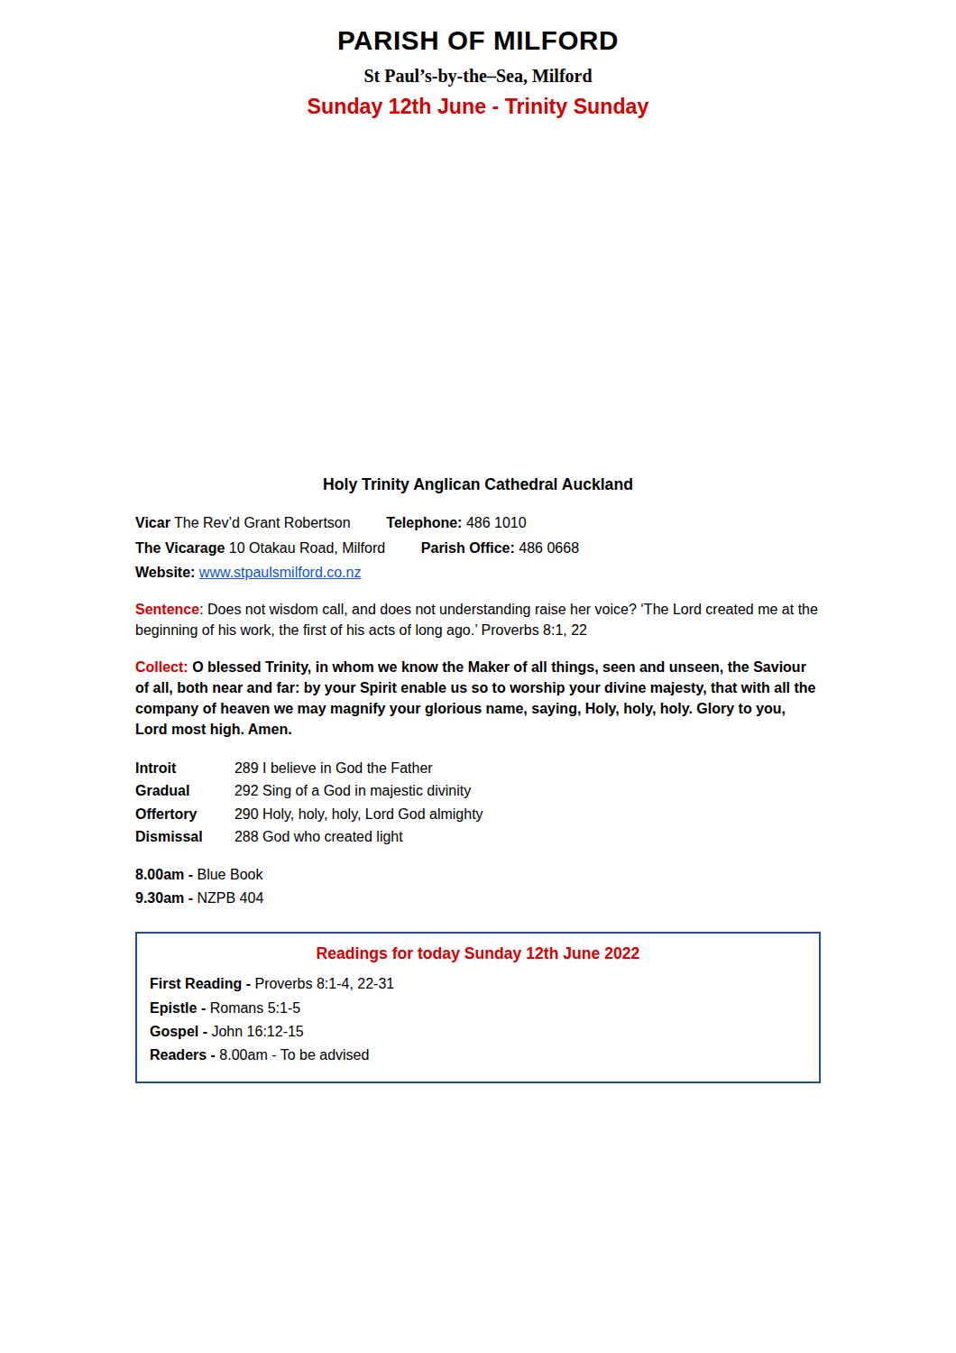PARISH OF MILFORD
St Paul’s-by-the–Sea, Milford
Sunday 12th June - Trinity Sunday
Holy Trinity Anglican Cathedral Auckland
Vicar The Rev’d Grant Robertson Telephone: 486 1010
The Vicarage 10 Otakau Road, Milford Parish Office: 486 0668
Website: www.stpaulsmilford.co.nz
Sentence: Does not wisdom call, and does not understanding raise her voice? ‘The Lord created me at the beginning of his work, the first of his acts of long ago.’ Proverbs 8:1, 22
Collect: O blessed Trinity, in whom we know the Maker of all things, seen and unseen, the Saviour of all, both near and far: by your Spirit enable us so to worship your divine majesty, that with all the company of heaven we may magnify your glorious name, saying, Holy, holy, holy. Glory to you, Lord most high. Amen.
| Introit | 289 I believe in God the Father |
| Gradual | 292 Sing of a God in majestic divinity |
| Offertory | 290 Holy, holy, holy, Lord God almighty |
| Dismissal | 288 God who created light |
8.00am - Blue Book
9.30am - NZPB 404
Readings for today Sunday 12th June 2022
First Reading - Proverbs 8:1-4, 22-31
Epistle - Romans 5:1-5
Gospel - John 16:12-15
Readers - 8.00am - To be advised